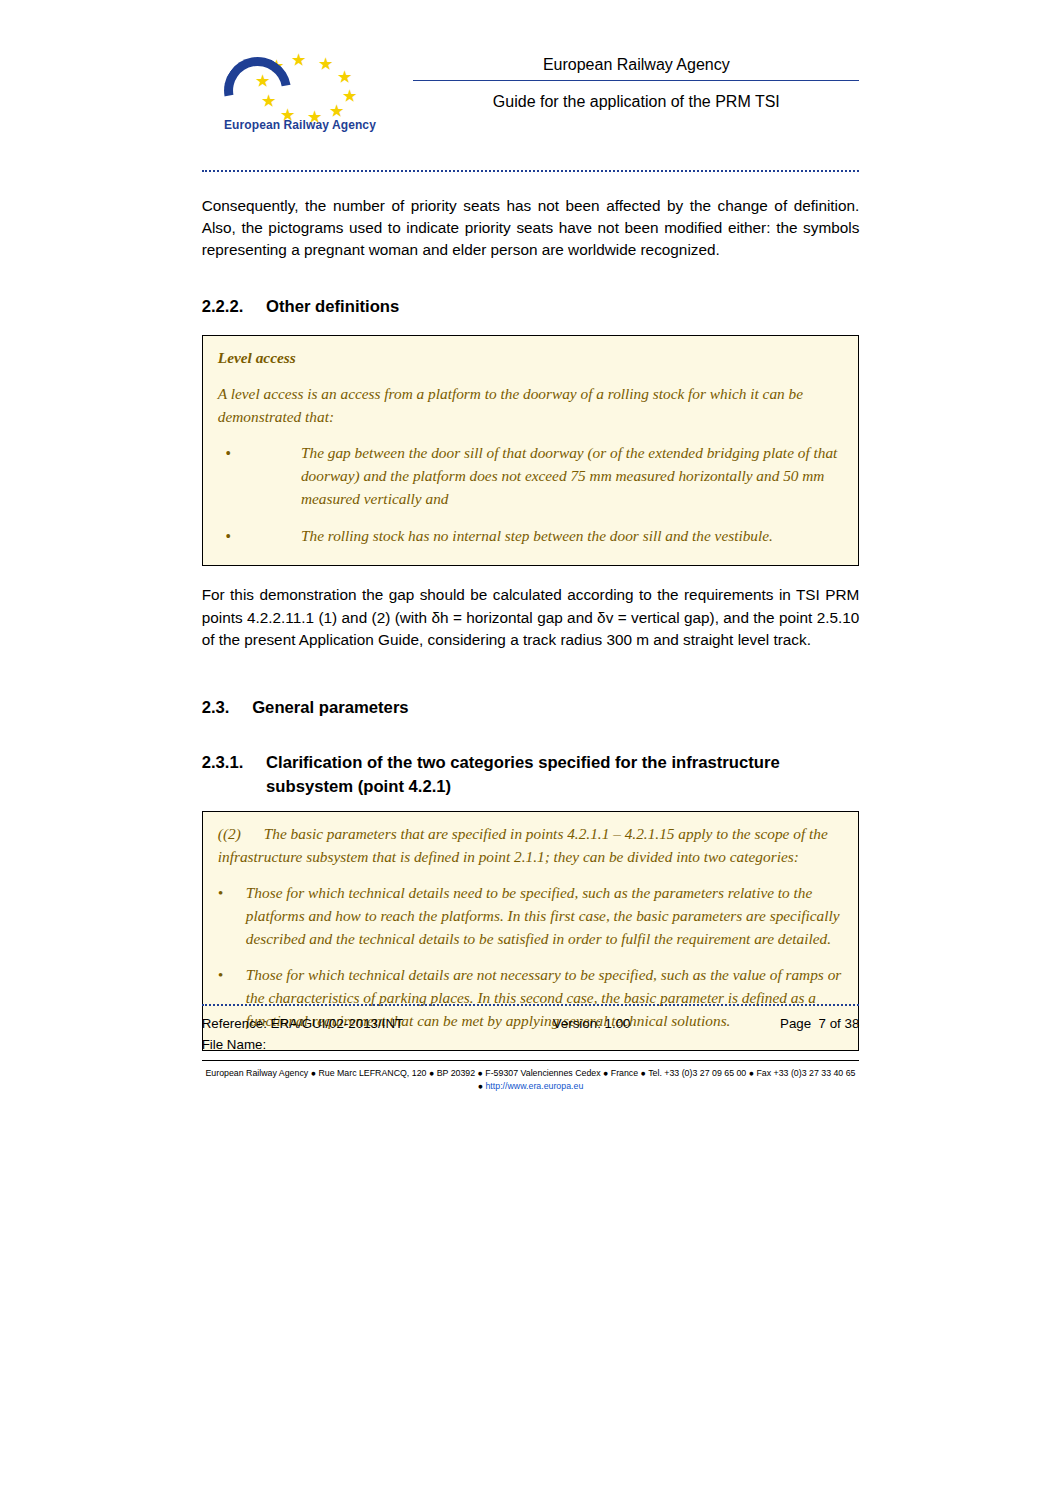★ ★ ★ ★ ★ ★ ★ ★ ★ ★
European Railway Agency
European Railway Agency
Guide for the application of the PRM TSI
Consequently, the number of priority seats has not been affected by the change of definition. Also, the pictograms used to indicate priority seats have not been modified either: the symbols representing a pregnant woman and elder person are worldwide recognized.
2.2.2. Other definitions
Level access
A level access is an access from a platform to the doorway of a rolling stock for which it can be demonstrated that:
The gap between the door sill of that doorway (or of the extended bridging plate of that doorway) and the platform does not exceed 75 mm measured horizontally and 50 mm measured vertically and
The rolling stock has no internal step between the door sill and the vestibule.
For this demonstration the gap should be calculated according to the requirements in TSI PRM points 4.2.2.11.1 (1) and (2) (with δh = horizontal gap and δv = vertical gap), and the point 2.5.10 of the present Application Guide, considering a track radius 300 m and straight level track.
2.3. General parameters
2.3.1. Clarification of the two categories specified for the infrastructure subsystem (point 4.2.1)
((2) The basic parameters that are specified in points 4.2.1.1 – 4.2.1.15 apply to the scope of the infrastructure subsystem that is defined in point 2.1.1; they can be divided into two categories:
• Those for which technical details need to be specified, such as the parameters relative to the platforms and how to reach the platforms. In this first case, the basic parameters are specifically described and the technical details to be satisfied in order to fulfil the requirement are detailed.
• Those for which technical details are not necessary to be specified, such as the value of ramps or the characteristics of parking places. In this second case, the basic parameter is defined as a functional requirement that can be met by applying several technical solutions.
Reference: ERA/GUI/02-2013/INT
Version: 1.00
Page 7 of 38
File Name:
European Railway Agency ● Rue Marc LEFRANCQ, 120 ● BP 20392 ● F-59307 Valenciennes Cedex ● France ● Tel. +33 (0)3 27 09 65 00 ● Fax +33 (0)3 27 33 40 65 ● http://www.era.europa.eu